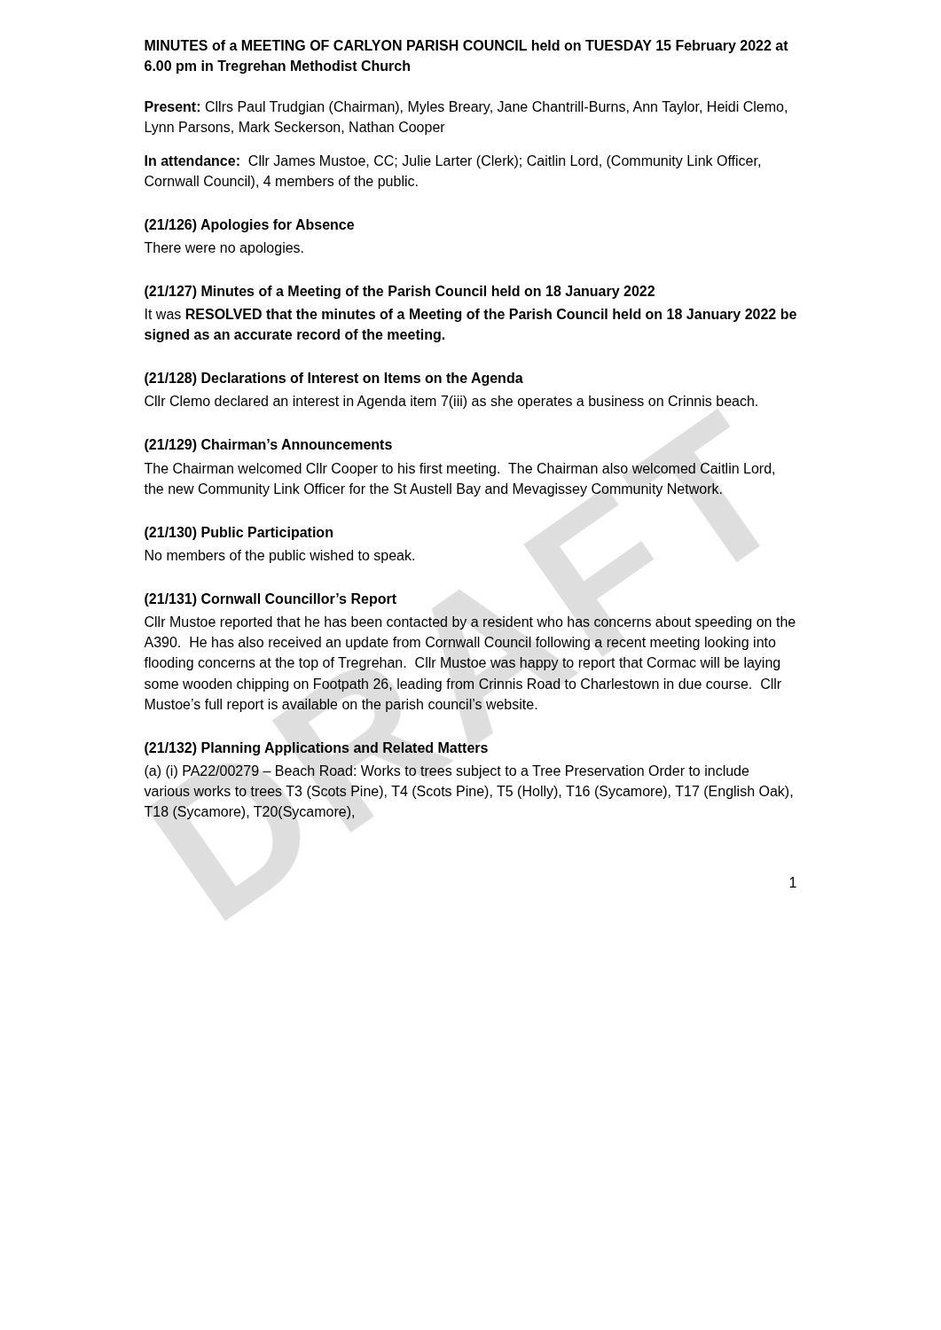DRAFT
MINUTES of a MEETING OF CARLYON PARISH COUNCIL held on TUESDAY 15 February 2022 at 6.00 pm in Tregrehan Methodist Church
Present: Cllrs Paul Trudgian (Chairman), Myles Breary, Jane Chantrill-Burns, Ann Taylor, Heidi Clemo, Lynn Parsons, Mark Seckerson, Nathan Cooper
In attendance: Cllr James Mustoe, CC; Julie Larter (Clerk); Caitlin Lord, (Community Link Officer, Cornwall Council), 4 members of the public.
(21/126) Apologies for Absence
There were no apologies.
(21/127) Minutes of a Meeting of the Parish Council held on 18 January 2022
It was RESOLVED that the minutes of a Meeting of the Parish Council held on 18 January 2022 be signed as an accurate record of the meeting.
(21/128) Declarations of Interest on Items on the Agenda
Cllr Clemo declared an interest in Agenda item 7(iii) as she operates a business on Crinnis beach.
(21/129) Chairman’s Announcements
The Chairman welcomed Cllr Cooper to his first meeting. The Chairman also welcomed Caitlin Lord, the new Community Link Officer for the St Austell Bay and Mevagissey Community Network.
(21/130) Public Participation
No members of the public wished to speak.
(21/131) Cornwall Councillor’s Report
Cllr Mustoe reported that he has been contacted by a resident who has concerns about speeding on the A390. He has also received an update from Cornwall Council following a recent meeting looking into flooding concerns at the top of Tregrehan. Cllr Mustoe was happy to report that Cormac will be laying some wooden chipping on Footpath 26, leading from Crinnis Road to Charlestown in due course. Cllr Mustoe’s full report is available on the parish council’s website.
(21/132) Planning Applications and Related Matters
(a) (i) PA22/00279 – Beach Road: Works to trees subject to a Tree Preservation Order to include various works to trees T3 (Scots Pine), T4 (Scots Pine), T5 (Holly), T16 (Sycamore), T17 (English Oak), T18 (Sycamore), T20(Sycamore),
1